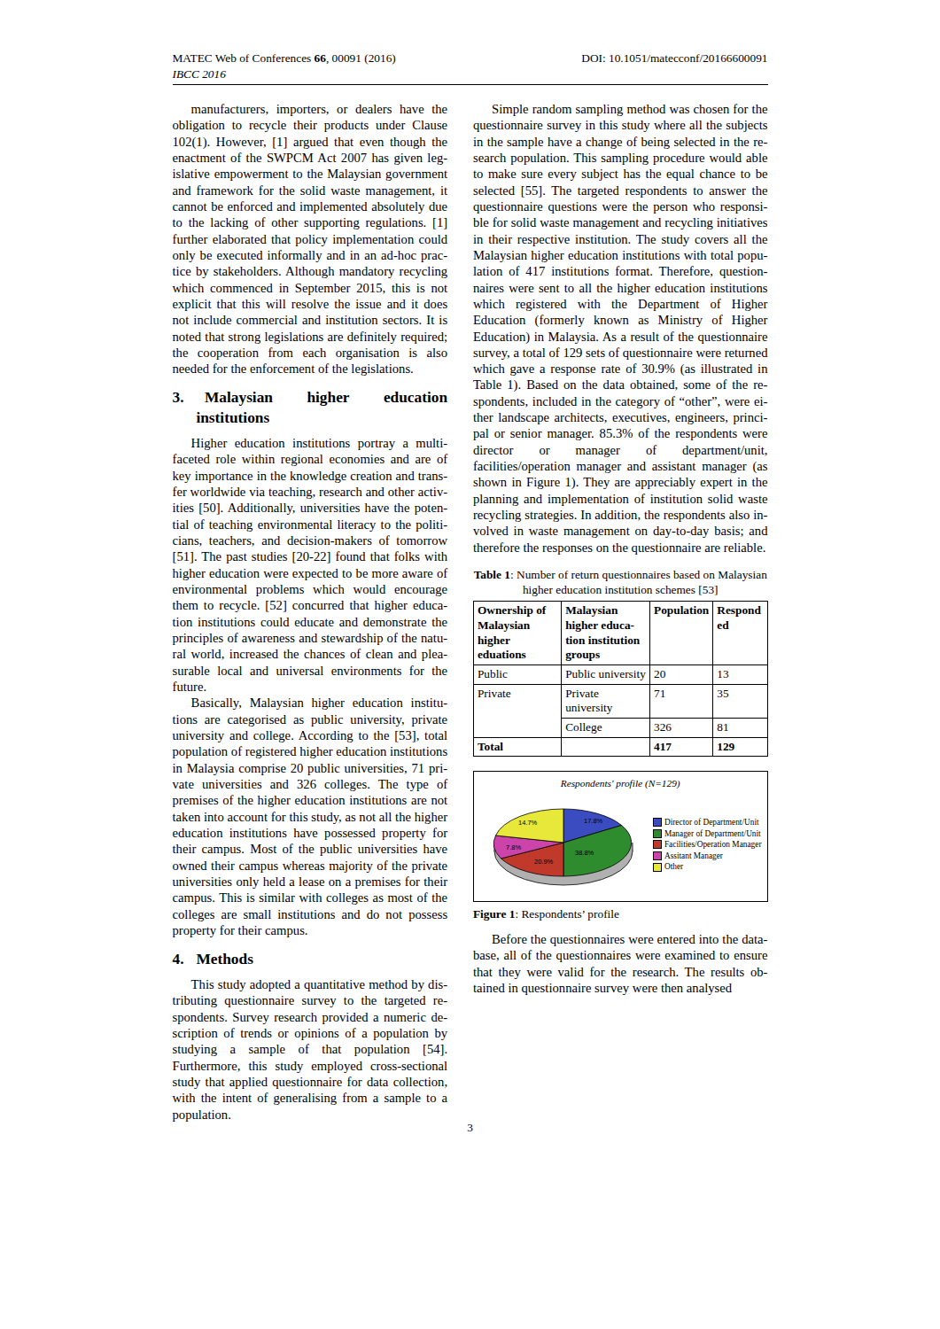MATEC Web of Conferences 66, 00091 (2016) IBCC 2016
DOI: 10.1051/matecconf/20166600091
manufacturers, importers, or dealers have the obligation to recycle their products under Clause 102(1). However, [1] argued that even though the enactment of the SWPCM Act 2007 has given legislative empowerment to the Malaysian government and framework for the solid waste management, it cannot be enforced and implemented absolutely due to the lacking of other supporting regulations. [1] further elaborated that policy implementation could only be executed informally and in an ad-hoc practice by stakeholders. Although mandatory recycling which commenced in September 2015, this is not explicit that this will resolve the issue and it does not include commercial and institution sectors. It is noted that strong legislations are definitely required; the cooperation from each organisation is also needed for the enforcement of the legislations.
3. Malaysian higher education
institutions
Higher education institutions portray a multi-faceted role within regional economies and are of key importance in the knowledge creation and transfer worldwide via teaching, research and other activities [50]. Additionally, universities have the potential of teaching environmental literacy to the politicians, teachers, and decision-makers of tomorrow [51]. The past studies [20-22] found that folks with higher education were expected to be more aware of environmental problems which would encourage them to recycle. [52] concurred that higher education institutions could educate and demonstrate the principles of awareness and stewardship of the natural world, increased the chances of clean and pleasurable local and universal environments for the future.
Basically, Malaysian higher education institutions are categorised as public university, private university and college. According to the [53], total population of registered higher education institutions in Malaysia comprise 20 public universities, 71 private universities and 326 colleges. The type of premises of the higher education institutions are not taken into account for this study, as not all the higher education institutions have possessed property for their campus. Most of the public universities have owned their campus whereas majority of the private universities only held a lease on a premises for their campus. This is similar with colleges as most of the colleges are small institutions and do not possess property for their campus.
4. Methods
This study adopted a quantitative method by distributing questionnaire survey to the targeted respondents. Survey research provided a numeric description of trends or opinions of a population by studying a sample of that population [54]. Furthermore, this study employed cross-sectional study that applied questionnaire for data collection, with the intent of generalising from a sample to a population.
Simple random sampling method was chosen for the questionnaire survey in this study where all the subjects in the sample have a change of being selected in the research population. This sampling procedure would able to make sure every subject has the equal chance to be selected [55]. The targeted respondents to answer the questionnaire questions were the person who responsible for solid waste management and recycling initiatives in their respective institution. The study covers all the Malaysian higher education institutions with total population of 417 institutions format. Therefore, questionnaires were sent to all the higher education institutions which registered with the Department of Higher Education (formerly known as Ministry of Higher Education) in Malaysia. As a result of the questionnaire survey, a total of 129 sets of questionnaire were returned which gave a response rate of 30.9% (as illustrated in Table 1). Based on the data obtained, some of the respondents, included in the category of “other”, were either landscape architects, executives, engineers, principal or senior manager. 85.3% of the respondents were director or manager of department/unit, facilities/operation manager and assistant manager (as shown in Figure 1). They are appreciably expert in the planning and implementation of institution solid waste recycling strategies. In addition, the respondents also involved in waste management on day-to-day basis; and therefore the responses on the questionnaire are reliable.
Table 1: Number of return questionnaires based on Malaysian higher education institution schemes [53]
| Ownership of Malaysian higher eduations | Malaysian higher education institution groups | Population | Respond ed |
| --- | --- | --- | --- |
| Public | Public university | 20 | 13 |
| Private | Private university | 71 | 35 |
| College | 326 | 81 |
| Total | | 417 | 129 |
Respondents' profile (N=129)
17.8% 38.8% 20.9% 7.8% 14.7%
Director of Department/Unit
Manager of Department/Unit
Facilities/Operation Manager
Assitant Manager
Other
Figure 1: Respondents’ profile
Before the questionnaires were entered into the database, all of the questionnaires were examined to ensure that they were valid for the research. The results obtained in questionnaire survey were then analysed
3